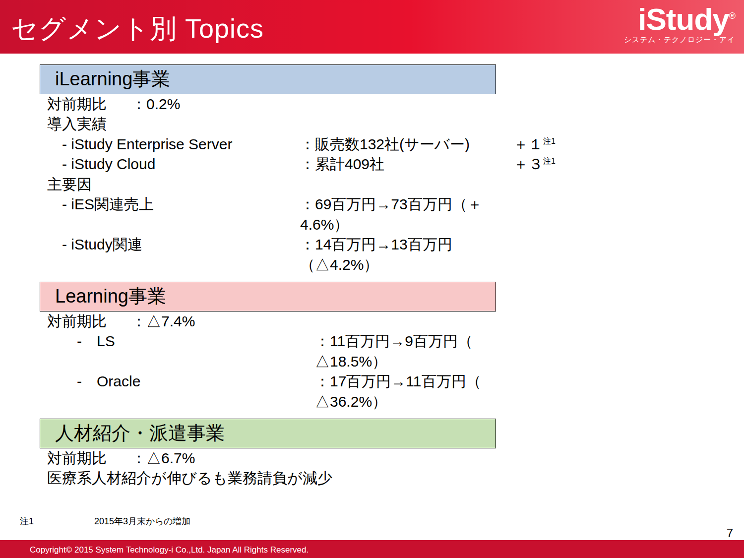セグメント別 Topics
iStudy®
システム・テクノロジー・アイ
iLearning事業
対前期比
：0.2%
導入実績
- iStudy Enterprise Server
：販売数132社(サーバー)
＋１注1
- iStudy Cloud
：累計409社
＋３注1
主要因
- iES関連売上
：69百万円→73百万円（＋4.6%）
- iStudy関連
：14百万円→13百万円（△4.2%）
Learning事業
対前期比
：△7.4%
-　LS
：11百万円→9百万円（ △18.5%）
-　Oracle
：17百万円→11百万円（ △36.2%）
人材紹介・派遣事業
対前期比
：△6.7%
医療系人材紹介が伸びるも業務請負が減少
注12015年3月末からの増加
7
Copyright© 2015 System Technology-i Co.,Ltd. Japan All Rights Reserved.